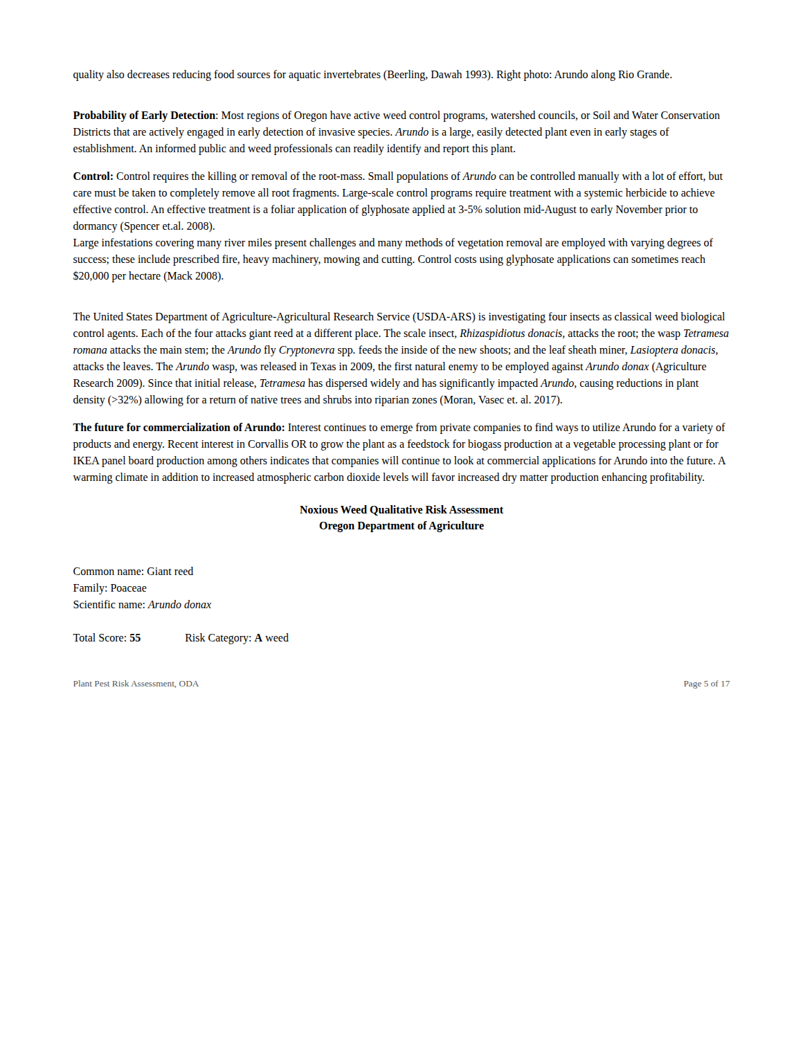quality also decreases reducing food sources for aquatic invertebrates (Beerling, Dawah 1993). Right photo: Arundo along Rio Grande.
Probability of Early Detection: Most regions of Oregon have active weed control programs, watershed councils, or Soil and Water Conservation Districts that are actively engaged in early detection of invasive species. Arundo is a large, easily detected plant even in early stages of establishment. An informed public and weed professionals can readily identify and report this plant.
Control: Control requires the killing or removal of the root-mass. Small populations of Arundo can be controlled manually with a lot of effort, but care must be taken to completely remove all root fragments. Large-scale control programs require treatment with a systemic herbicide to achieve effective control. An effective treatment is a foliar application of glyphosate applied at 3-5% solution mid-August to early November prior to dormancy (Spencer et.al. 2008).
Large infestations covering many river miles present challenges and many methods of vegetation removal are employed with varying degrees of success; these include prescribed fire, heavy machinery, mowing and cutting. Control costs using glyphosate applications can sometimes reach $20,000 per hectare (Mack 2008).
The United States Department of Agriculture-Agricultural Research Service (USDA-ARS) is investigating four insects as classical weed biological control agents. Each of the four attacks giant reed at a different place. The scale insect, Rhizaspidiotus donacis, attacks the root; the wasp Tetramesa romana attacks the main stem; the Arundo fly Cryptonevra spp. feeds the inside of the new shoots; and the leaf sheath miner, Lasioptera donacis, attacks the leaves. The Arundo wasp, was released in Texas in 2009, the first natural enemy to be employed against Arundo donax (Agriculture Research 2009). Since that initial release, Tetramesa has dispersed widely and has significantly impacted Arundo, causing reductions in plant density (>32%) allowing for a return of native trees and shrubs into riparian zones (Moran, Vasec et. al. 2017).
The future for commercialization of Arundo: Interest continues to emerge from private companies to find ways to utilize Arundo for a variety of products and energy. Recent interest in Corvallis OR to grow the plant as a feedstock for biogass production at a vegetable processing plant or for IKEA panel board production among others indicates that companies will continue to look at commercial applications for Arundo into the future. A warming climate in addition to increased atmospheric carbon dioxide levels will favor increased dry matter production enhancing profitability.
Noxious Weed Qualitative Risk Assessment
Oregon Department of Agriculture
Common name: Giant reed
Family: Poaceae
Scientific name: Arundo donax
Total Score: 55 Risk Category: A weed
Plant Pest Risk Assessment, ODA Page 5 of 17